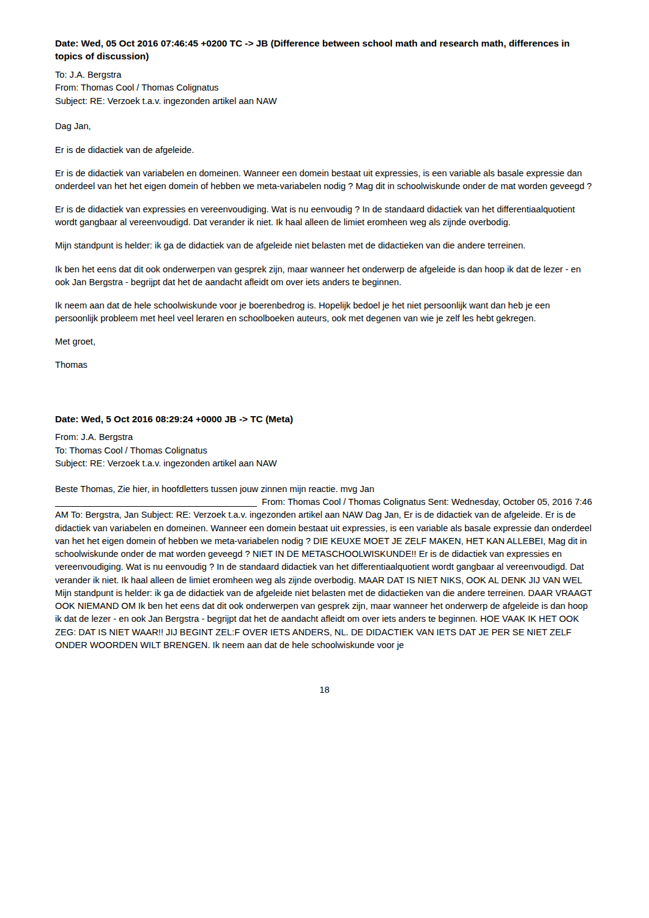Date: Wed, 05 Oct 2016 07:46:45 +0200 TC -> JB (Difference between school math and research math, differences in topics of discussion)
To: J.A. Bergstra
From: Thomas Cool / Thomas Colignatus
Subject: RE: Verzoek t.a.v. ingezonden artikel aan NAW
Dag Jan,
Er is de didactiek van de afgeleide.
Er is de didactiek van variabelen en domeinen. Wanneer een domein bestaat uit expressies, is een variable als basale expressie dan onderdeel van het het eigen domein of hebben we meta-variabelen nodig ? Mag dit in schoolwiskunde onder de mat worden geveegd ?
Er is de didactiek van expressies en vereenvoudiging. Wat is nu eenvoudig ? In de standaard didactiek van het differentiaalquotient wordt gangbaar al vereenvoudigd. Dat verander ik niet. Ik haal alleen de limiet eromheen weg als zijnde overbodig.
Mijn standpunt is helder: ik ga de didactiek van de afgeleide niet belasten met de didactieken van die andere terreinen.
Ik ben het eens dat dit ook onderwerpen van gesprek zijn, maar wanneer het onderwerp de afgeleide is dan hoop ik dat de lezer - en ook Jan Bergstra - begrijpt dat het de aandacht afleidt om over iets anders te beginnen.
Ik neem aan dat de hele schoolwiskunde voor je boerenbedrog is. Hopelijk bedoel je het niet persoonlijk want dan heb je een persoonlijk probleem met heel veel leraren en schoolboeken auteurs, ook met degenen van wie je zelf les hebt gekregen.
Met groet,
Thomas
Date: Wed, 5 Oct 2016 08:29:24 +0000 JB -> TC (Meta)
From: J.A. Bergstra
To: Thomas Cool / Thomas Colignatus
Subject: RE: Verzoek t.a.v. ingezonden artikel aan NAW
Beste Thomas, Zie hier, in hoofdletters tussen jouw zinnen mijn reactie. mvg Jan
From: Thomas Cool / Thomas Colignatus Sent: Wednesday, October 05, 2016 7:46 AM To: Bergstra, Jan Subject: RE: Verzoek t.a.v. ingezonden artikel aan NAW Dag Jan, Er is de didactiek van de afgeleide. Er is de didactiek van variabelen en domeinen. Wanneer een domein bestaat uit expressies, is een variable als basale expressie dan onderdeel van het het eigen domein of hebben we meta-variabelen nodig ? DIE KEUXE MOET JE ZELF MAKEN, HET KAN ALLEBEI, Mag dit in schoolwiskunde onder de mat worden geveegd ? NIET IN DE METASCHOOLWISKUNDE!! Er is de didactiek van expressies en vereenvoudiging. Wat is nu eenvoudig ? In de standaard didactiek van het differentiaalquotient wordt gangbaar al vereenvoudigd. Dat verander ik niet. Ik haal alleen de limiet eromheen weg als zijnde overbodig. MAAR DAT IS NIET NIKS, OOK AL DENK JIJ VAN WEL Mijn standpunt is helder: ik ga de didactiek van de afgeleide niet belasten met de didactieken van die andere terreinen. DAAR VRAAGT OOK NIEMAND OM Ik ben het eens dat dit ook onderwerpen van gesprek zijn, maar wanneer het onderwerp de afgeleide is dan hoop ik dat de lezer - en ook Jan Bergstra - begrijpt dat het de aandacht afleidt om over iets anders te beginnen. HOE VAAK IK HET OOK ZEG: DAT IS NIET WAAR!! JIJ BEGINT ZEL:F OVER IETS ANDERS, NL. DE DIDACTIEK VAN IETS DAT JE PER SE NIET ZELF ONDER WOORDEN WILT BRENGEN. Ik neem aan dat de hele schoolwiskunde voor je
18